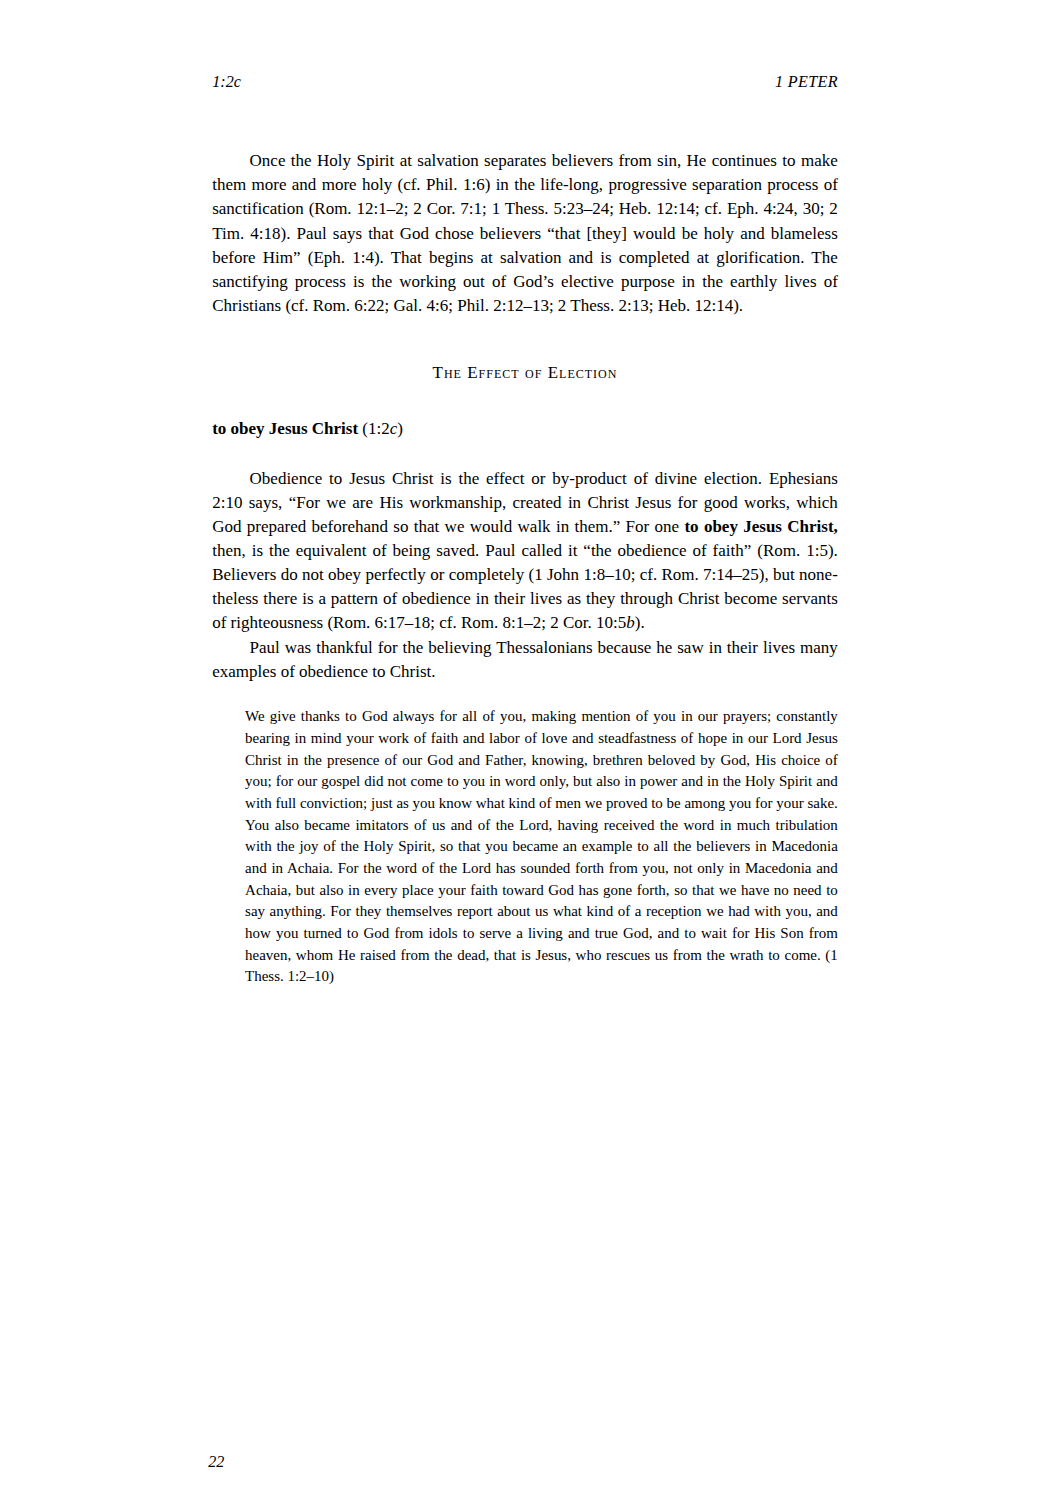1:2c 1 PETER
Once the Holy Spirit at salvation separates believers from sin, He continues to make them more and more holy (cf. Phil. 1:6) in the life-long, progressive separation process of sanctification (Rom. 12:1–2; 2 Cor. 7:1; 1 Thess. 5:23–24; Heb. 12:14; cf. Eph. 4:24, 30; 2 Tim. 4:18). Paul says that God chose believers “that [they] would be holy and blameless before Him” (Eph. 1:4). That begins at salvation and is completed at glorification. The sanctifying process is the working out of God’s elective purpose in the earthly lives of Christians (cf. Rom. 6:22; Gal. 4:6; Phil. 2:12–13; 2 Thess. 2:13; Heb. 12:14).
The Effect of Election
to obey Jesus Christ (1:2c)
Obedience to Jesus Christ is the effect or by-product of divine election. Ephesians 2:10 says, “For we are His workmanship, created in Christ Jesus for good works, which God prepared beforehand so that we would walk in them.” For one to obey Jesus Christ, then, is the equivalent of being saved. Paul called it “the obedience of faith” (Rom. 1:5). Believers do not obey perfectly or completely (1 John 1:8–10; cf. Rom. 7:14–25), but nonetheless there is a pattern of obedience in their lives as they through Christ become servants of righteousness (Rom. 6:17–18; cf. Rom. 8:1–2; 2 Cor. 10:5b).
Paul was thankful for the believing Thessalonians because he saw in their lives many examples of obedience to Christ.
We give thanks to God always for all of you, making mention of you in our prayers; constantly bearing in mind your work of faith and labor of love and steadfastness of hope in our Lord Jesus Christ in the presence of our God and Father, knowing, brethren beloved by God, His choice of you; for our gospel did not come to you in word only, but also in power and in the Holy Spirit and with full conviction; just as you know what kind of men we proved to be among you for your sake. You also became imitators of us and of the Lord, having received the word in much tribulation with the joy of the Holy Spirit, so that you became an example to all the believers in Macedonia and in Achaia. For the word of the Lord has sounded forth from you, not only in Macedonia and Achaia, but also in every place your faith toward God has gone forth, so that we have no need to say anything. For they themselves report about us what kind of a reception we had with you, and how you turned to God from idols to serve a living and true God, and to wait for His Son from heaven, whom He raised from the dead, that is Jesus, who rescues us from the wrath to come. (1 Thess. 1:2–10)
22